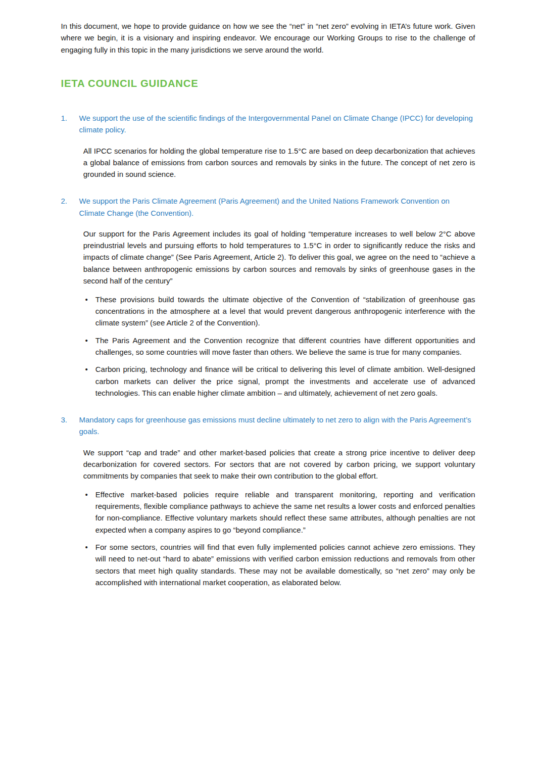In this document, we hope to provide guidance on how we see the “net” in “net zero” evolving in IETA’s future work. Given where we begin, it is a visionary and inspiring endeavor. We encourage our Working Groups to rise to the challenge of engaging fully in this topic in the many jurisdictions we serve around the world.
IETA COUNCIL GUIDANCE
We support the use of the scientific findings of the Intergovernmental Panel on Climate Change (IPCC) for developing climate policy.
All IPCC scenarios for holding the global temperature rise to 1.5°C are based on deep decarbonization that achieves a global balance of emissions from carbon sources and removals by sinks in the future. The concept of net zero is grounded in sound science.
We support the Paris Climate Agreement (Paris Agreement) and the United Nations Framework Convention on Climate Change (the Convention).
Our support for the Paris Agreement includes its goal of holding “temperature increases to well below 2°C above preindustrial levels and pursuing efforts to hold temperatures to 1.5°C in order to significantly reduce the risks and impacts of climate change” (See Paris Agreement, Article 2). To deliver this goal, we agree on the need to “achieve a balance between anthropogenic emissions by carbon sources and removals by sinks of greenhouse gases in the second half of the century”
These provisions build towards the ultimate objective of the Convention of “stabilization of greenhouse gas concentrations in the atmosphere at a level that would prevent dangerous anthropogenic interference with the climate system” (see Article 2 of the Convention).
The Paris Agreement and the Convention recognize that different countries have different opportunities and challenges, so some countries will move faster than others. We believe the same is true for many companies.
Carbon pricing, technology and finance will be critical to delivering this level of climate ambition. Well-designed carbon markets can deliver the price signal, prompt the investments and accelerate use of advanced technologies. This can enable higher climate ambition – and ultimately, achievement of net zero goals.
Mandatory caps for greenhouse gas emissions must decline ultimately to net zero to align with the Paris Agreement’s goals.
We support “cap and trade” and other market-based policies that create a strong price incentive to deliver deep decarbonization for covered sectors. For sectors that are not covered by carbon pricing, we support voluntary commitments by companies that seek to make their own contribution to the global effort.
Effective market-based policies require reliable and transparent monitoring, reporting and verification requirements, flexible compliance pathways to achieve the same net results a lower costs and enforced penalties for non-compliance. Effective voluntary markets should reflect these same attributes, although penalties are not expected when a company aspires to go “beyond compliance.”
For some sectors, countries will find that even fully implemented policies cannot achieve zero emissions. They will need to net-out “hard to abate” emissions with verified carbon emission reductions and removals from other sectors that meet high quality standards. These may not be available domestically, so “net zero” may only be accomplished with international market cooperation, as elaborated below.